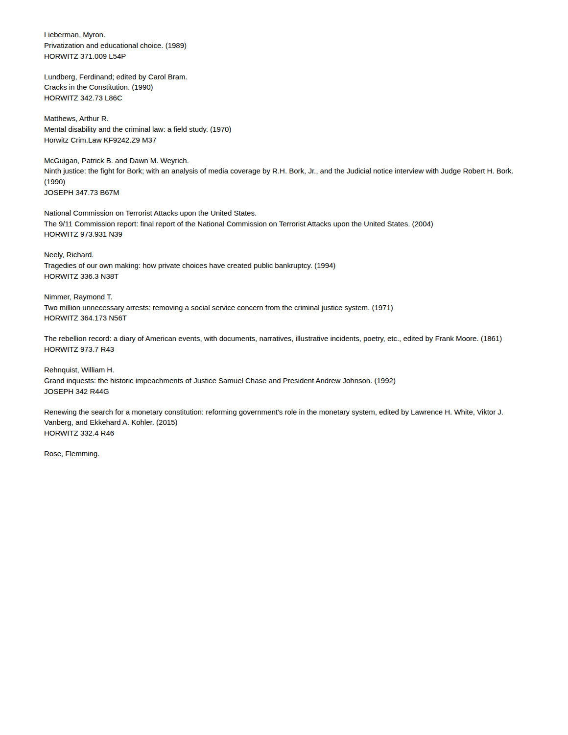Lieberman, Myron.
Privatization and educational choice. (1989)
HORWITZ 371.009 L54P
Lundberg, Ferdinand; edited by Carol Bram.
Cracks in the Constitution. (1990)
HORWITZ 342.73 L86C
Matthews, Arthur R.
Mental disability and the criminal law: a field study. (1970)
Horwitz Crim.Law KF9242.Z9 M37
McGuigan, Patrick B. and Dawn M. Weyrich.
Ninth justice: the fight for Bork; with an analysis of media coverage by R.H. Bork, Jr., and the Judicial notice interview with Judge Robert H. Bork. (1990)
JOSEPH 347.73 B67M
National Commission on Terrorist Attacks upon the United States.
The 9/11 Commission report: final report of the National Commission on Terrorist Attacks upon the United States. (2004)
HORWITZ 973.931 N39
Neely, Richard.
Tragedies of our own making: how private choices have created public bankruptcy. (1994)
HORWITZ 336.3 N38T
Nimmer, Raymond T.
Two million unnecessary arrests: removing a social service concern from the criminal justice system. (1971)
HORWITZ 364.173 N56T
The rebellion record: a diary of American events, with documents, narratives, illustrative incidents, poetry, etc., edited by Frank Moore. (1861)
HORWITZ 973.7 R43
Rehnquist, William H.
Grand inquests: the historic impeachments of Justice Samuel Chase and President Andrew Johnson. (1992)
JOSEPH 342 R44G
Renewing the search for a monetary constitution: reforming government's role in the monetary system, edited by Lawrence H. White, Viktor J. Vanberg, and Ekkehard A. Kohler. (2015)
HORWITZ 332.4 R46
Rose, Flemming.